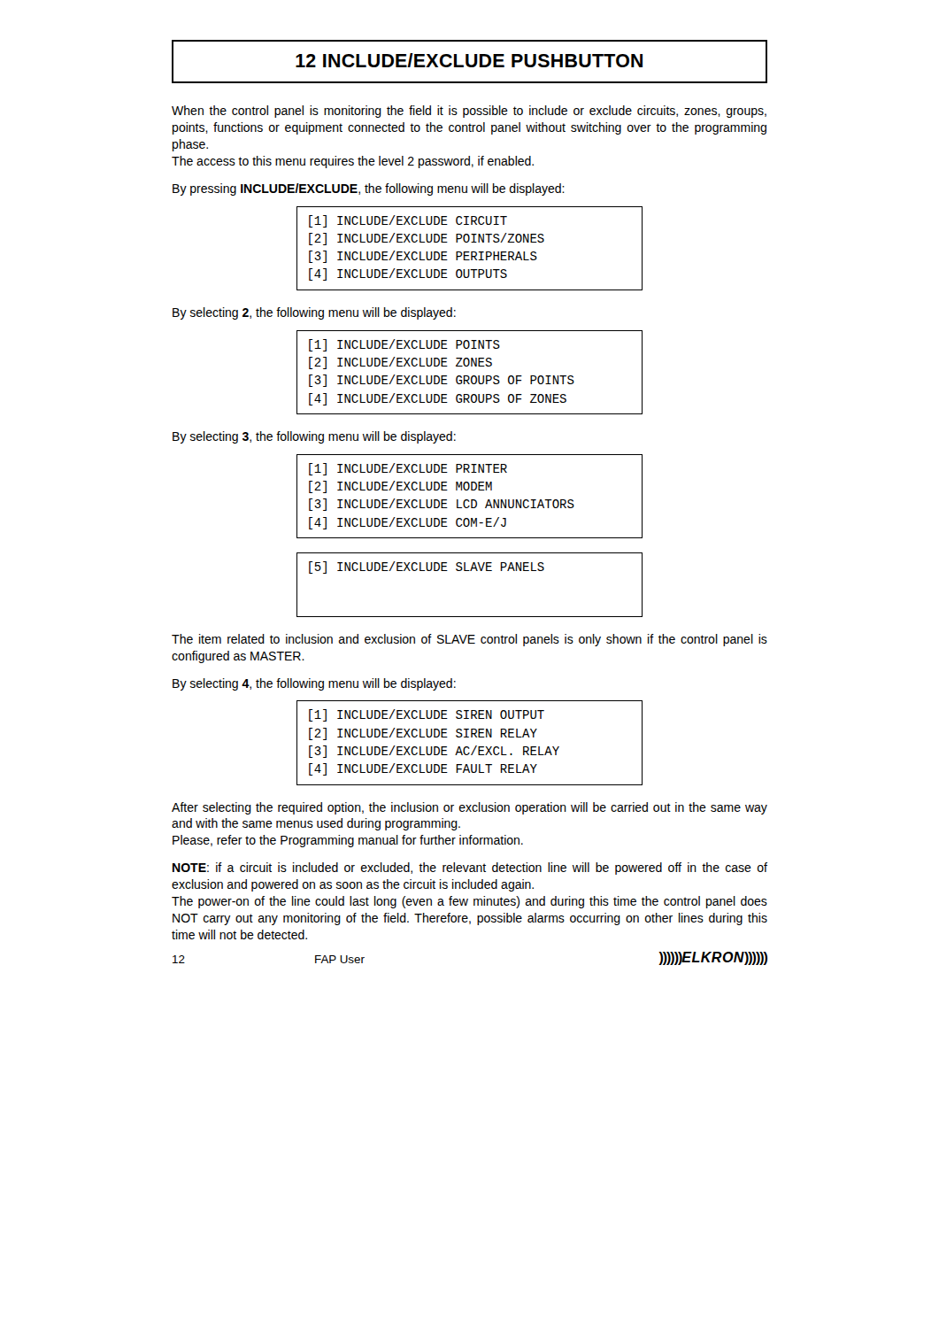12 INCLUDE/EXCLUDE PUSHBUTTON
When the control panel is monitoring the field it is possible to include or exclude circuits, zones, groups, points, functions or equipment connected to the control panel without switching over to the programming phase.
The access to this menu requires the level 2 password, if enabled.
By pressing INCLUDE/EXCLUDE, the following menu will be displayed:
[1] INCLUDE/EXCLUDE CIRCUIT [2] INCLUDE/EXCLUDE POINTS/ZONES [3] INCLUDE/EXCLUDE PERIPHERALS [4] INCLUDE/EXCLUDE OUTPUTS
By selecting 2, the following menu will be displayed:
[1] INCLUDE/EXCLUDE POINTS [2] INCLUDE/EXCLUDE ZONES [3] INCLUDE/EXCLUDE GROUPS OF POINTS [4] INCLUDE/EXCLUDE GROUPS OF ZONES
By selecting 3, the following menu will be displayed:
[1] INCLUDE/EXCLUDE PRINTER [2] INCLUDE/EXCLUDE MODEM [3] INCLUDE/EXCLUDE LCD ANNUNCIATORS [4] INCLUDE/EXCLUDE COM-E/J
[5] INCLUDE/EXCLUDE SLAVE PANELS
The item related to inclusion and exclusion of SLAVE control panels is only shown if the control panel is configured as MASTER.
By selecting 4, the following menu will be displayed:
[1] INCLUDE/EXCLUDE SIREN OUTPUT [2] INCLUDE/EXCLUDE SIREN RELAY [3] INCLUDE/EXCLUDE AC/EXCL. RELAY [4] INCLUDE/EXCLUDE FAULT RELAY
After selecting the required option, the inclusion or exclusion operation will be carried out in the same way and with the same menus used during programming.
Please, refer to the Programming manual for further information.
NOTE: if a circuit is included or excluded, the relevant detection line will be powered off in the case of exclusion and powered on as soon as the circuit is included again.
The power-on of the line could last long (even a few minutes) and during this time the control panel does NOT carry out any monitoring of the field. Therefore, possible alarms occurring on other lines during this time will not be detected.
12
FAP User
)))))) ELKRON))))))